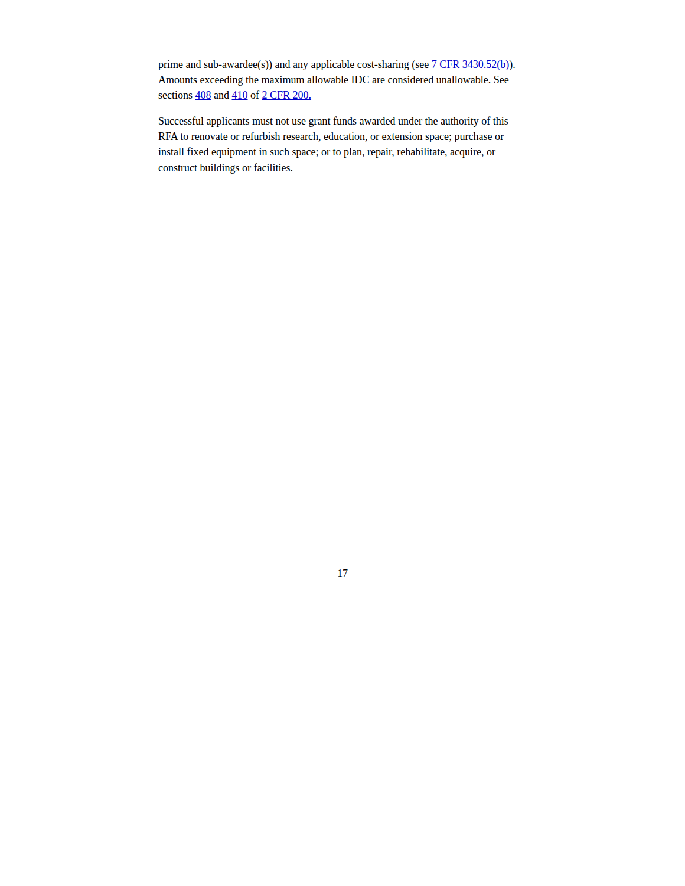prime and sub-awardee(s)) and any applicable cost-sharing (see 7 CFR 3430.52(b)). Amounts exceeding the maximum allowable IDC are considered unallowable. See sections 408 and 410 of 2 CFR 200.
Successful applicants must not use grant funds awarded under the authority of this RFA to renovate or refurbish research, education, or extension space; purchase or install fixed equipment in such space; or to plan, repair, rehabilitate, acquire, or construct buildings or facilities.
17